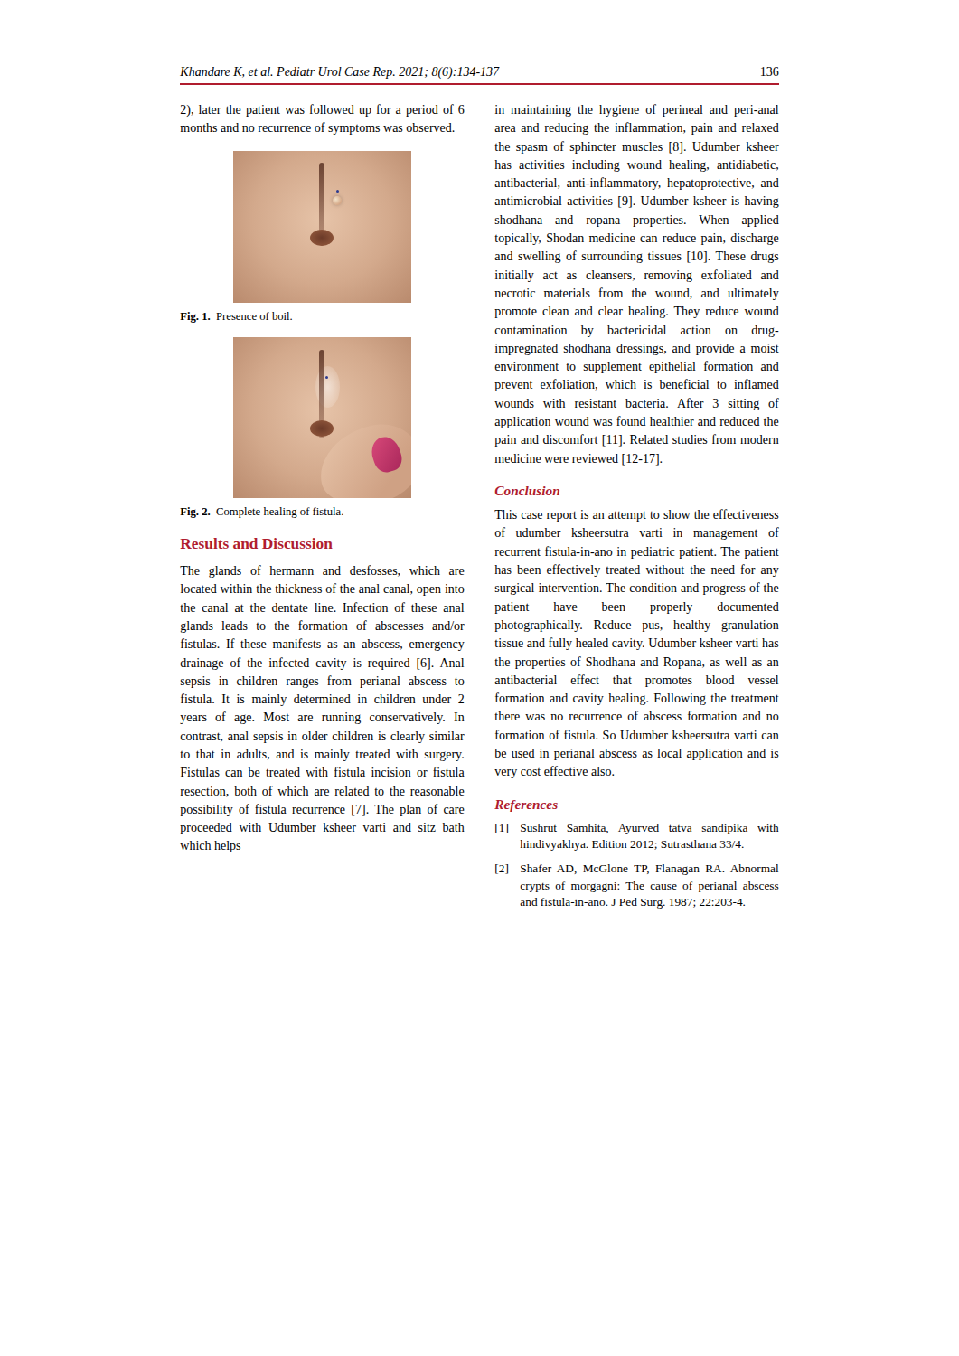Khandare K, et al. Pediatr Urol Case Rep. 2021; 8(6):134-137 136
2), later the patient was followed up for a period of 6 months and no recurrence of symptoms was observed.
Fig. 1. Presence of boil.
Fig. 2. Complete healing of fistula.
Results and Discussion
The glands of hermann and desfosses, which are located within the thickness of the anal canal, open into the canal at the dentate line. Infection of these anal glands leads to the formation of abscesses and/or fistulas. If these manifests as an abscess, emergency drainage of the infected cavity is required [6]. Anal sepsis in children ranges from perianal abscess to fistula. It is mainly determined in children under 2 years of age. Most are running conservatively. In contrast, anal sepsis in older children is clearly similar to that in adults, and is mainly treated with surgery. Fistulas can be treated with fistula incision or fistula resection, both of which are related to the reasonable possibility of fistula recurrence [7]. The plan of care proceeded with Udumber ksheer varti and sitz bath which helps
in maintaining the hygiene of perineal and peri-anal area and reducing the inflammation, pain and relaxed the spasm of sphincter muscles [8]. Udumber ksheer has activities including wound healing, antidiabetic, antibacterial, anti-inflammatory, hepatoprotective, and antimicrobial activities [9]. Udumber ksheer is having shodhana and ropana properties. When applied topically, Shodan medicine can reduce pain, discharge and swelling of surrounding tissues [10]. These drugs initially act as cleansers, removing exfoliated and necrotic materials from the wound, and ultimately promote clean and clear healing. They reduce wound contamination by bactericidal action on drug-impregnated shodhana dressings, and provide a moist environment to supplement epithelial formation and prevent exfoliation, which is beneficial to inflamed wounds with resistant bacteria. After 3 sitting of application wound was found healthier and reduced the pain and discomfort [11]. Related studies from modern medicine were reviewed [12-17].
Conclusion
This case report is an attempt to show the effectiveness of udumber ksheersutra varti in management of recurrent fistula-in-ano in pediatric patient. The patient has been effectively treated without the need for any surgical intervention. The condition and progress of the patient have been properly documented photographically. Reduce pus, healthy granulation tissue and fully healed cavity. Udumber ksheer varti has the properties of Shodhana and Ropana, as well as an antibacterial effect that promotes blood vessel formation and cavity healing. Following the treatment there was no recurrence of abscess formation and no formation of fistula. So Udumber ksheersutra varti can be used in perianal abscess as local application and is very cost effective also.
References
[1]
Sushrut Samhita, Ayurved tatva sandipika with hindivyakhya. Edition 2012; Sutrasthana 33/4.
[2]
Shafer AD, McGlone TP, Flanagan RA. Abnormal crypts of morgagni: The cause of perianal abscess and fistula-in-ano. J Ped Surg. 1987; 22:203-4.